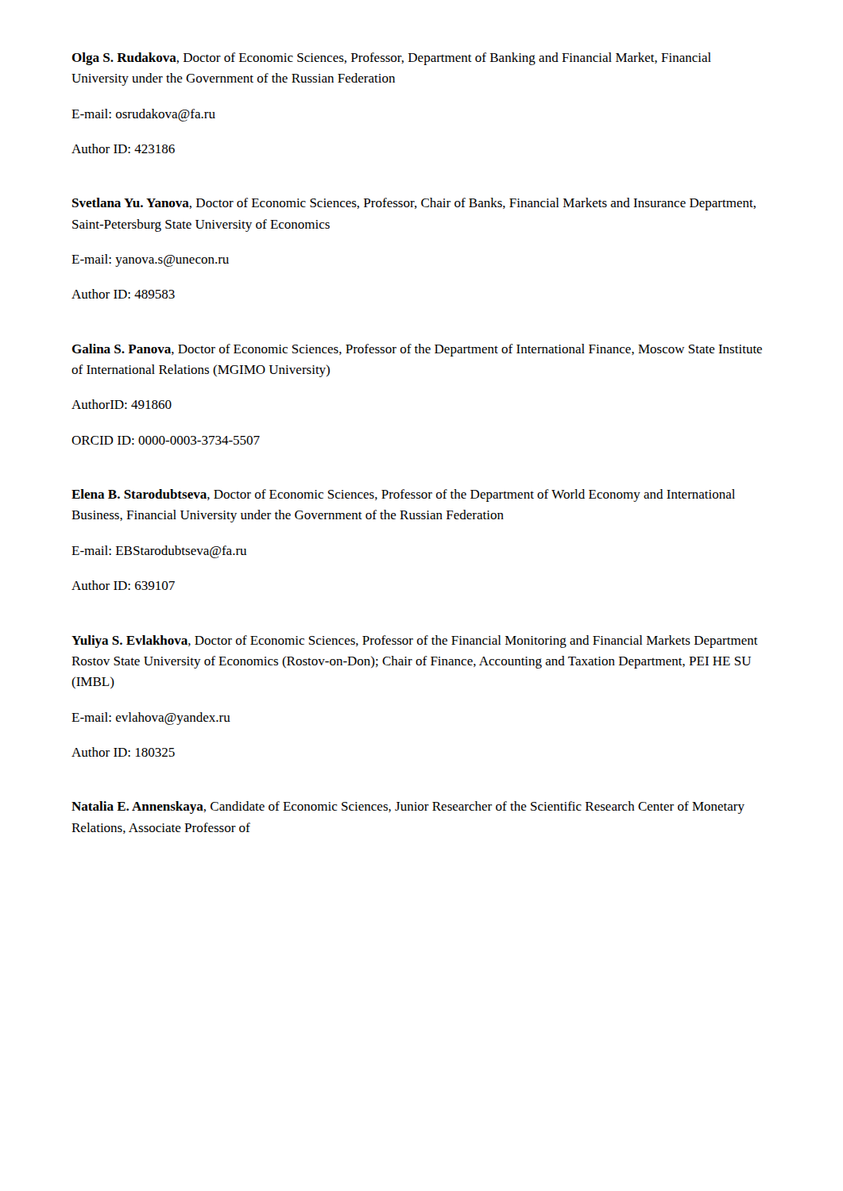Olga S. Rudakova, Doctor of Economic Sciences, Professor, Department of Banking and Financial Market, Financial University under the Government of the Russian Federation
E-mail: osrudakova@fa.ru
Author ID: 423186
Svetlana Yu. Yanova, Doctor of Economic Sciences, Professor, Chair of Banks, Financial Markets and Insurance Department, Saint-Petersburg State University of Economics
E-mail: yanova.s@unecon.ru
Author ID: 489583
Galina S. Panova, Doctor of Economic Sciences, Professor of the Department of International Finance, Moscow State Institute of International Relations (MGIMO University)
AuthorID: 491860
ORCID ID: 0000-0003-3734-5507
Elena B. Starodubtseva, Doctor of Economic Sciences, Professor of the Department of World Economy and International Business, Financial University under the Government of the Russian Federation
E-mail: EBStarodubtseva@fa.ru
Author ID: 639107
Yuliya S. Evlakhova, Doctor of Economic Sciences, Professor of the Financial Monitoring and Financial Markets Department Rostov State University of Economics (Rostov-on-Don); Chair of Finance, Accounting and Taxation Department, PEI HE SU (IMBL)
E-mail: evlahova@yandex.ru
Author ID: 180325
Natalia E. Annenskaya, Candidate of Economic Sciences, Junior Researcher of the Scientific Research Center of Monetary Relations, Associate Professor of